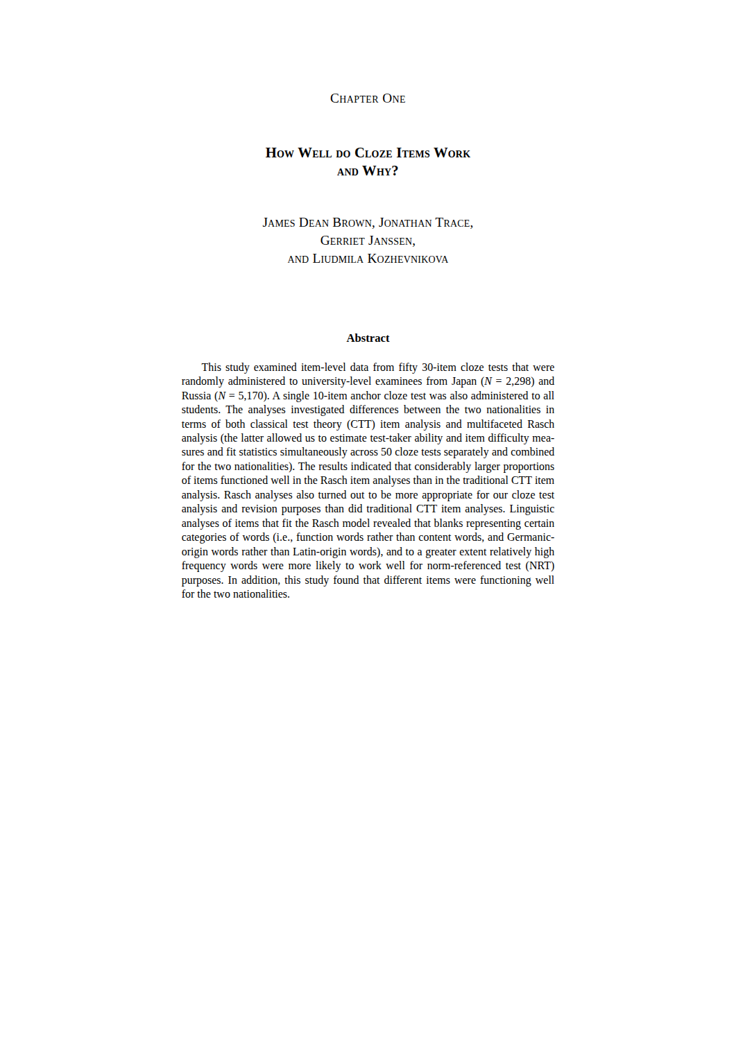Chapter One
How Well do Cloze Items Work
and Why?
James Dean Brown, Jonathan Trace,
Gerriet Janssen,
and Liudmila Kozhevnikova
Abstract
This study examined item-level data from fifty 30-item cloze tests that were randomly administered to university-level examinees from Japan (N = 2,298) and Russia (N = 5,170). A single 10-item anchor cloze test was also administered to all students. The analyses investigated differences between the two nationalities in terms of both classical test theory (CTT) item analysis and multifaceted Rasch analysis (the latter allowed us to estimate test-taker ability and item difficulty measures and fit statistics simultaneously across 50 cloze tests separately and combined for the two nationalities). The results indicated that considerably larger proportions of items functioned well in the Rasch item analyses than in the traditional CTT item analysis. Rasch analyses also turned out to be more appropriate for our cloze test analysis and revision purposes than did traditional CTT item analyses. Linguistic analyses of items that fit the Rasch model revealed that blanks representing certain categories of words (i.e., function words rather than content words, and Germanic-origin words rather than Latin-origin words), and to a greater extent relatively high frequency words were more likely to work well for norm-referenced test (NRT) purposes. In addition, this study found that different items were functioning well for the two nationalities.